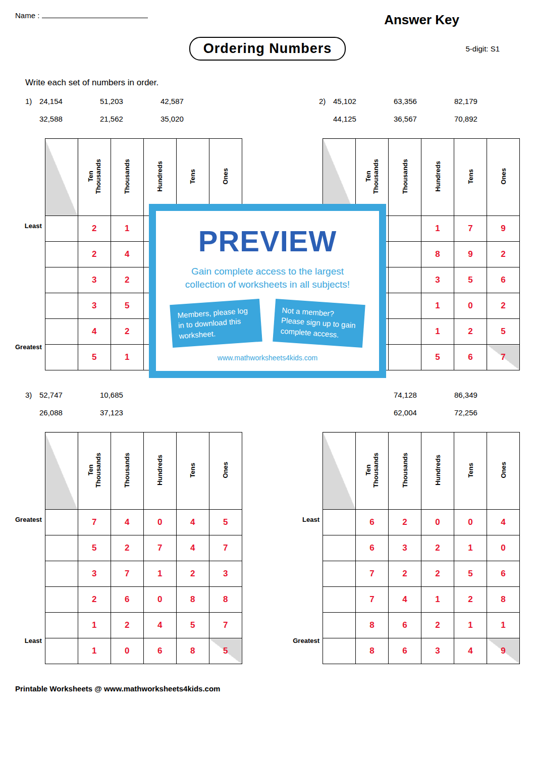Name :
Answer Key
Ordering Numbers
5-digit: S1
Write each set of numbers in order.
1)
24,15451,20342,587 32,58821,56235,020
2)
45,10263,35682,179 44,12536,56770,892
Least Greatest
| | Ten Thousands | Thousands | Hundreds | Tens | Ones |
| --- | --- | --- | --- | --- | --- |
| | 2 | 1 | | | |
| | 2 | 4 | | | |
| | 3 | 2 | | | |
| | 3 | 5 | | | |
| | 4 | 2 | | | |
| | 5 | 1 | | | |
| | Ten Thousands | Thousands | Hundreds | Tens | Ones |
| --- | --- | --- | --- | --- | --- |
| | | | 1 | 7 | 9 |
| | | | 8 | 9 | 2 |
| | | | 3 | 5 | 6 |
| | | | 1 | 0 | 2 |
| | | | 1 | 2 | 5 |
| | | | 5 | 6 | 7 |
PREVIEW
Gain complete access to the largest
collection of worksheets in all subjects!
Members, please log in to download this worksheet.
Not a member? Please sign up to gain complete access.
www.mathworksheets4kids.com
3)
52,74710,685 26,08837,123
74,12886,349 62,00472,256
Greatest Least
| | Ten Thousands | Thousands | Hundreds | Tens | Ones |
| --- | --- | --- | --- | --- | --- |
| | 7 | 4 | 0 | 4 | 5 |
| | 5 | 2 | 7 | 4 | 7 |
| | 3 | 7 | 1 | 2 | 3 |
| | 2 | 6 | 0 | 8 | 8 |
| | 1 | 2 | 4 | 5 | 7 |
| | 1 | 0 | 6 | 8 | 5 |
Least Greatest
| | Ten Thousands | Thousands | Hundreds | Tens | Ones |
| --- | --- | --- | --- | --- | --- |
| | 6 | 2 | 0 | 0 | 4 |
| | 6 | 3 | 2 | 1 | 0 |
| | 7 | 2 | 2 | 5 | 6 |
| | 7 | 4 | 1 | 2 | 8 |
| | 8 | 6 | 2 | 1 | 1 |
| | 8 | 6 | 3 | 4 | 9 |
Printable Worksheets @ www.mathworksheets4kids.com